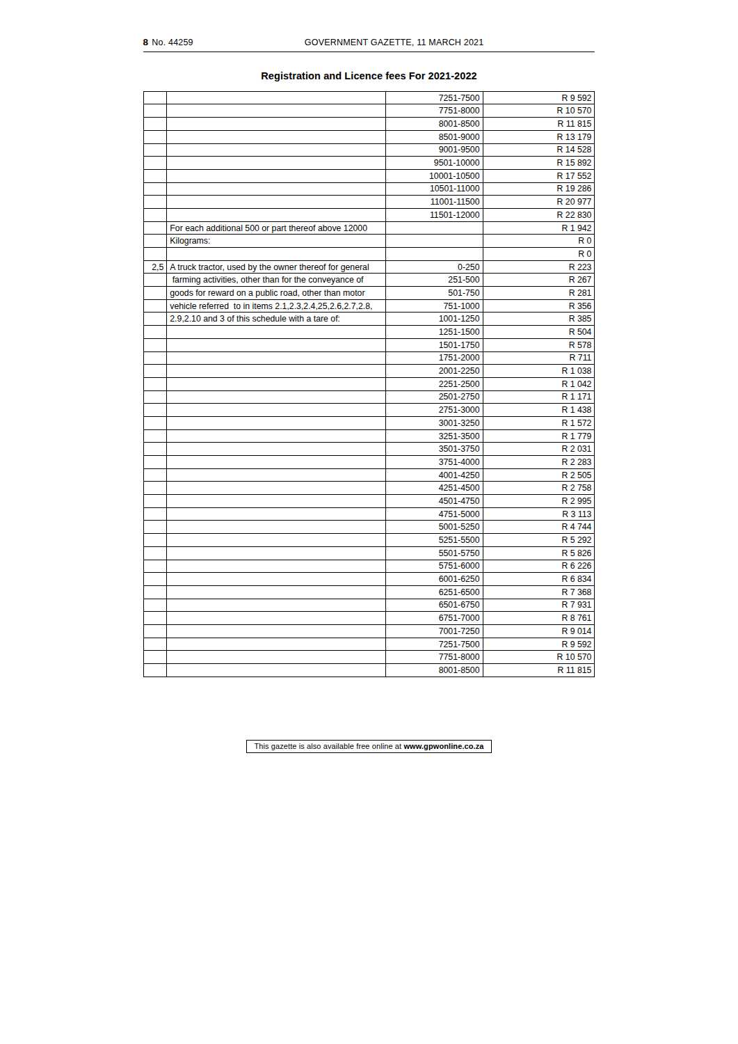8 No. 44259
GOVERNMENT GAZETTE, 11 MARCH 2021
Registration and Licence fees For 2021-2022
| | | 7251-7500 | R 9 592 |
| | | 7751-8000 | R 10 570 |
| | | 8001-8500 | R 11 815 |
| | | 8501-9000 | R 13 179 |
| | | 9001-9500 | R 14 528 |
| | | 9501-10000 | R 15 892 |
| | | 10001-10500 | R 17 552 |
| | | 10501-11000 | R 19 286 |
| | | 11001-11500 | R 20 977 |
| | | 11501-12000 | R 22 830 |
| | For each additional 500 or part thereof above 12000 | | R 1 942 |
| | Kilograms: | | R 0 |
| | | | R 0 |
| 2,5 | A truck tractor, used by the owner thereof for general | 0-250 | R 223 |
| | farming activities, other than for the conveyance of | 251-500 | R 267 |
| | goods for reward on a public road, other than motor | 501-750 | R 281 |
| | vehicle referred to in items 2.1,2.3,2.4,25,2.6,2.7,2.8, | 751-1000 | R 356 |
| | 2.9,2.10 and 3 of this schedule with a tare of: | 1001-1250 | R 385 |
| | | 1251-1500 | R 504 |
| | | 1501-1750 | R 578 |
| | | 1751-2000 | R 711 |
| | | 2001-2250 | R 1 038 |
| | | 2251-2500 | R 1 042 |
| | | 2501-2750 | R 1 171 |
| | | 2751-3000 | R 1 438 |
| | | 3001-3250 | R 1 572 |
| | | 3251-3500 | R 1 779 |
| | | 3501-3750 | R 2 031 |
| | | 3751-4000 | R 2 283 |
| | | 4001-4250 | R 2 505 |
| | | 4251-4500 | R 2 758 |
| | | 4501-4750 | R 2 995 |
| | | 4751-5000 | R 3 113 |
| | | 5001-5250 | R 4 744 |
| | | 5251-5500 | R 5 292 |
| | | 5501-5750 | R 5 826 |
| | | 5751-6000 | R 6 226 |
| | | 6001-6250 | R 6 834 |
| | | 6251-6500 | R 7 368 |
| | | 6501-6750 | R 7 931 |
| | | 6751-7000 | R 8 761 |
| | | 7001-7250 | R 9 014 |
| | | 7251-7500 | R 9 592 |
| | | 7751-8000 | R 10 570 |
| | | 8001-8500 | R 11 815 |
This gazette is also available free online at www.gpwonline.co.za